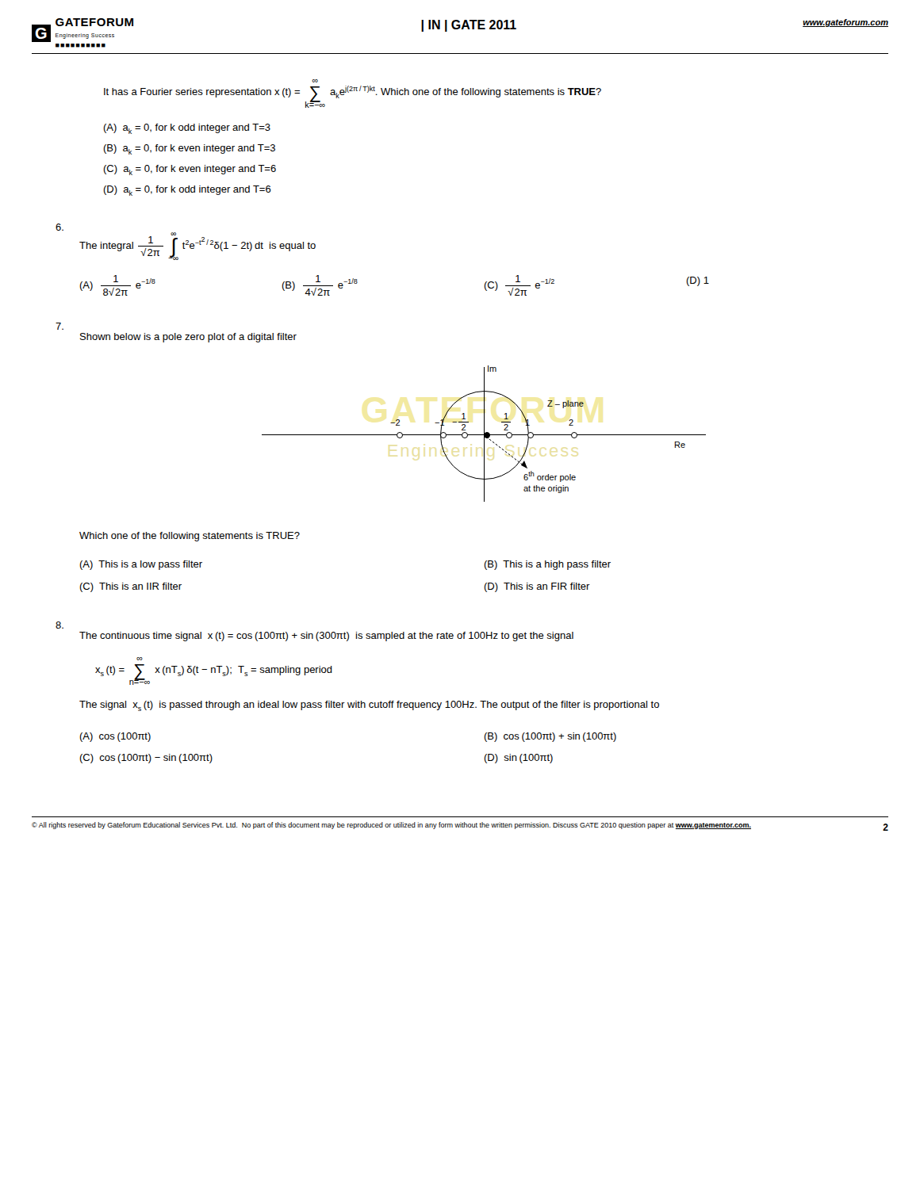G GATEFORUM
Engineering Success
■■■■■■■■■■
| IN | GATE 2011
www.gateforum.com
It has a Fourier series representation x (t) = ∞∑k=−∞ akej(2π / T)kt. Which one of the following statements is TRUE?
(A) ak = 0, for k odd integer and T=3
(B) ak = 0, for k even integer and T=3
(C) ak = 0, for k even integer and T=6
(D) ak = 0, for k odd integer and T=6
6.
The integral 1√2π ∞∫−∞ t2e−t2 / 2δ(1 − 2t) dt is equal to
(A) 18√2π e−1/8
(B) 14√2π e−1/8
(C) 1√2π e−1/2
(D) 1
7.
Shown below is a pole zero plot of a digital filter
GATEFORUMEngineering Success
−2 −1 −12 12 1 2 Im Re Z – plane
6th order pole
at the origin
Which one of the following statements is TRUE?
(A) This is a low pass filter
(B) This is a high pass filter
(C) This is an IIR filter
(D) This is an FIR filter
8.
The continuous time signal x (t) = cos (100πt) + sin (300πt) is sampled at the rate of 100Hz to get the signal
xs (t) = ∞∑n=−∞ x (nTs) δ(t − nTs); Ts = sampling period
The signal xs (t) is passed through an ideal low pass filter with cutoff frequency 100Hz. The output of the filter is proportional to
(A) cos (100πt)
(B) cos (100πt) + sin (100πt)
(C) cos (100πt) − sin (100πt)
(D) sin (100πt)
© All rights reserved by Gateforum Educational Services Pvt. Ltd. No part of this document may be reproduced or utilized in any form without the written permission. Discuss GATE 2010 question paper at www.gatementor.com.
2